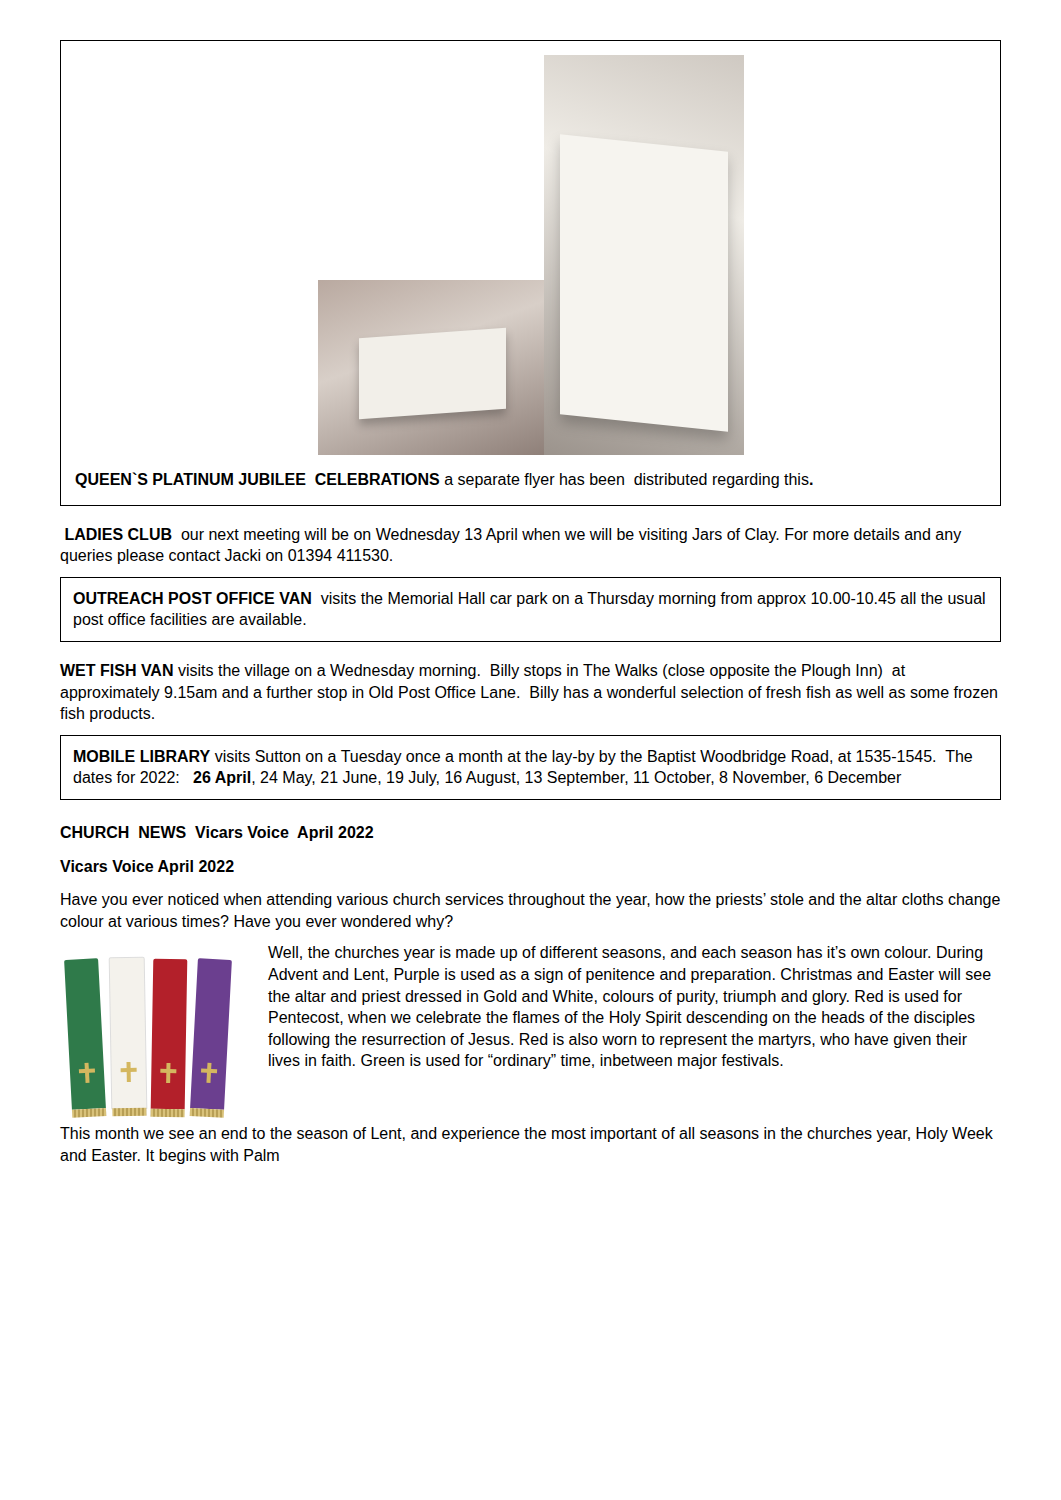QUEEN`S PLATINUM JUBILEE CELEBRATIONS a separate flyer has been distributed regarding this.
LADIES CLUB our next meeting will be on Wednesday 13 April when we will be visiting Jars of Clay. For more details and any queries please contact Jacki on 01394 411530.
OUTREACH POST OFFICE VAN visits the Memorial Hall car park on a Thursday morning from approx 10.00-10.45 all the usual post office facilities are available.
WET FISH VAN visits the village on a Wednesday morning. Billy stops in The Walks (close opposite the Plough Inn) at approximately 9.15am and a further stop in Old Post Office Lane. Billy has a wonderful selection of fresh fish as well as some frozen fish products.
MOBILE LIBRARY visits Sutton on a Tuesday once a month at the lay-by by the Baptist Woodbridge Road, at 1535-1545. The dates for 2022: 26 April, 24 May, 21 June, 19 July, 16 August, 13 September, 11 October, 8 November, 6 December
CHURCH NEWS Vicars Voice April 2022
Vicars Voice April 2022
Have you ever noticed when attending various church services throughout the year, how the priests’ stole and the altar cloths change colour at various times? Have you ever wondered why?
Well, the churches year is made up of different seasons, and each season has it’s own colour. During Advent and Lent, Purple is used as a sign of penitence and preparation. Christmas and Easter will see the altar and priest dressed in Gold and White, colours of purity, triumph and glory. Red is used for Pentecost, when we celebrate the flames of the Holy Spirit descending on the heads of the disciples following the resurrection of Jesus. Red is also worn to represent the martyrs, who have given their lives in faith. Green is used for “ordinary” time, inbetween major festivals.
This month we see an end to the season of Lent, and experience the most important of all seasons in the churches year, Holy Week and Easter. It begins with Palm